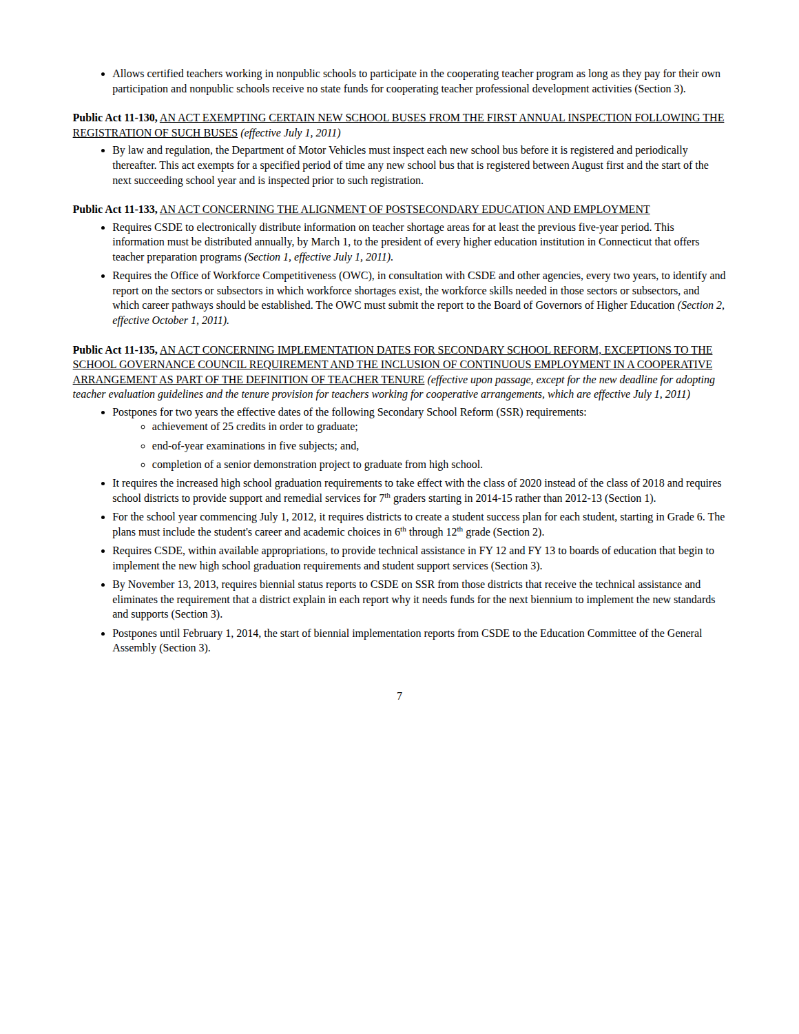Allows certified teachers working in nonpublic schools to participate in the cooperating teacher program as long as they pay for their own participation and nonpublic schools receive no state funds for cooperating teacher professional development activities (Section 3).
Public Act 11-130, AN ACT EXEMPTING CERTAIN NEW SCHOOL BUSES FROM THE FIRST ANNUAL INSPECTION FOLLOWING THE REGISTRATION OF SUCH BUSES (effective July 1, 2011)
By law and regulation, the Department of Motor Vehicles must inspect each new school bus before it is registered and periodically thereafter. This act exempts for a specified period of time any new school bus that is registered between August first and the start of the next succeeding school year and is inspected prior to such registration.
Public Act 11-133, AN ACT CONCERNING THE ALIGNMENT OF POSTSECONDARY EDUCATION AND EMPLOYMENT
Requires CSDE to electronically distribute information on teacher shortage areas for at least the previous five-year period. This information must be distributed annually, by March 1, to the president of every higher education institution in Connecticut that offers teacher preparation programs (Section 1, effective July 1, 2011).
Requires the Office of Workforce Competitiveness (OWC), in consultation with CSDE and other agencies, every two years, to identify and report on the sectors or subsectors in which workforce shortages exist, the workforce skills needed in those sectors or subsectors, and which career pathways should be established. The OWC must submit the report to the Board of Governors of Higher Education (Section 2, effective October 1, 2011).
Public Act 11-135, AN ACT CONCERNING IMPLEMENTATION DATES FOR SECONDARY SCHOOL REFORM, EXCEPTIONS TO THE SCHOOL GOVERNANCE COUNCIL REQUIREMENT AND THE INCLUSION OF CONTINUOUS EMPLOYMENT IN A COOPERATIVE ARRANGEMENT AS PART OF THE DEFINITION OF TEACHER TENURE (effective upon passage, except for the new deadline for adopting teacher evaluation guidelines and the tenure provision for teachers working for cooperative arrangements, which are effective July 1, 2011)
Postpones for two years the effective dates of the following Secondary School Reform (SSR) requirements:
achievement of 25 credits in order to graduate;
end-of-year examinations in five subjects; and,
completion of a senior demonstration project to graduate from high school.
It requires the increased high school graduation requirements to take effect with the class of 2020 instead of the class of 2018 and requires school districts to provide support and remedial services for 7th graders starting in 2014-15 rather than 2012-13 (Section 1).
For the school year commencing July 1, 2012, it requires districts to create a student success plan for each student, starting in Grade 6. The plans must include the student's career and academic choices in 6th through 12th grade (Section 2).
Requires CSDE, within available appropriations, to provide technical assistance in FY 12 and FY 13 to boards of education that begin to implement the new high school graduation requirements and student support services (Section 3).
By November 13, 2013, requires biennial status reports to CSDE on SSR from those districts that receive the technical assistance and eliminates the requirement that a district explain in each report why it needs funds for the next biennium to implement the new standards and supports (Section 3).
Postpones until February 1, 2014, the start of biennial implementation reports from CSDE to the Education Committee of the General Assembly (Section 3).
7